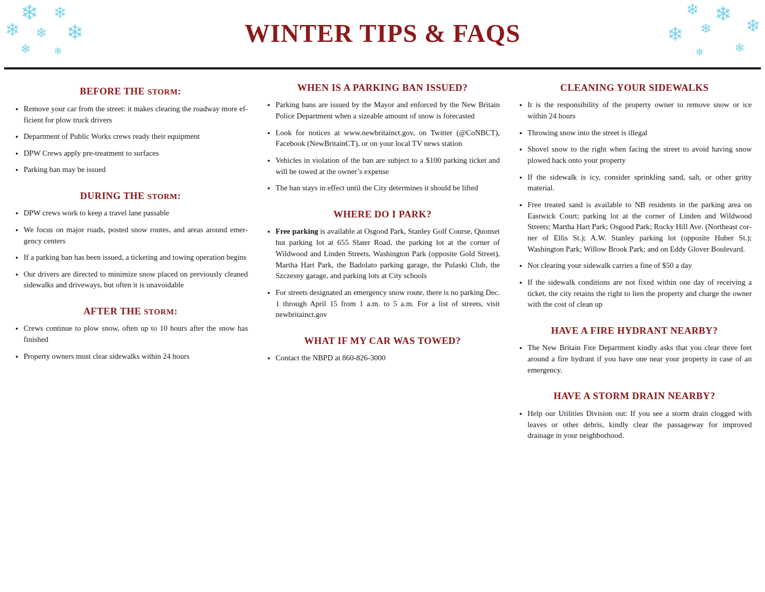❄❄❄❄❄❄❄
❄❄❄❄❄❄❄
Winter Tips & FAQs
Before the storm:
Remove your car from the street: it makes clearing the roadway more efficient for plow truck drivers
Department of Public Works crews ready their equipment
DPW Crews apply pre-treatment to surfaces
Parking ban may be issued
During the storm:
DPW crews work to keep a travel lane passable
We focus on major roads, posted snow routes, and areas around emergency centers
If a parking ban has been issued, a ticketing and towing operation begins
Our drivers are directed to minimize snow placed on previously cleaned sidewalks and driveways, but often it is unavoidable
After the storm:
Crews continue to plow snow, often up to 10 hours after the snow has finished
Property owners must clear sidewalks within 24 hours
When is a parking ban issued?
Parking bans are issued by the Mayor and enforced by the New Britain Police Department when a sizeable amount of snow is forecasted
Look for notices at www.newbritainct.gov, on Twitter (@CoNBCT), Facebook (NewBritainCT), or on your local TV news station
Vehicles in violation of the ban are subject to a $100 parking ticket and will be towed at the owner’s expense
The ban stays in effect until the City determines it should be lifted
Where do I park?
Free parking is available at Osgood Park, Stanley Golf Course, Quonset hut parking lot at 655 Slater Road, the parking lot at the corner of Wildwood and Linden Streets, Washington Park (opposite Gold Street), Martha Hart Park, the Badolato parking garage, the Pulaski Club, the Szczesny garage, and parking lots at City schools
For streets designated an emergency snow route, there is no parking Dec. 1 through April 15 from 1 a.m. to 5 a.m. For a list of streets, visit newbritainct.gov
What if My CAR was towed?
Contact the NBPD at 860-826-3000
Cleaning your sidewalks
It is the responsibility of the property owner to remove snow or ice within 24 hours
Throwing snow into the street is illegal
Shovel snow to the right when facing the street to avoid having snow plowed back onto your property
If the sidewalk is icy, consider sprinkling sand, salt, or other gritty material.
Free treated sand is available to NB residents in the parking area on Eastwick Court; parking lot at the corner of Linden and Wildwood Streets; Martha Hart Park; Osgood Park; Rocky Hill Ave. (Northeast corner of Ellis St.); A.W. Stanley parking lot (opposite Huber St.); Washington Park; Willow Brook Park; and on Eddy Glover Boulevard.
Not clearing your sidewalk carries a fine of $50 a day
If the sidewalk conditions are not fixed within one day of receiving a ticket, the city retains the right to lien the property and charge the owner with the cost of clean up
Have a fire hydrant nearby?
The New Britain Fire Department kindly asks that you clear three feet around a fire hydrant if you have one near your property in case of an emergency.
Have a storm drain nearby?
Help our Utilities Division out: If you see a storm drain clogged with leaves or other debris, kindly clear the passageway for improved drainage in your neighborhood.